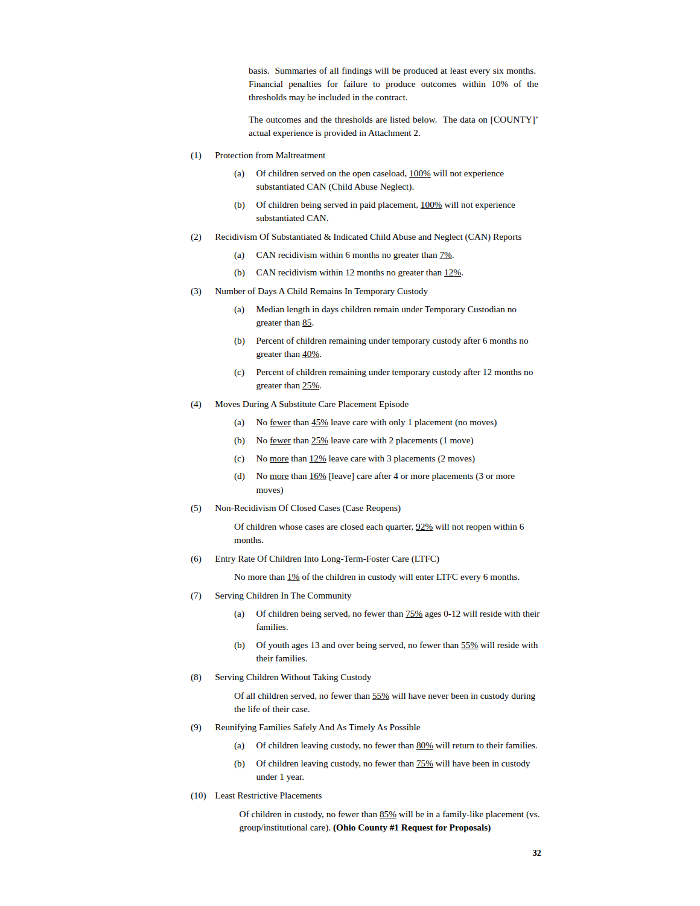basis. Summaries of all findings will be produced at least every six months. Financial penalties for failure to produce outcomes within 10% of the thresholds may be included in the contract.
The outcomes and the thresholds are listed below. The data on [COUNTY]’ actual experience is provided in Attachment 2.
Protection from Maltreatment
Of children served on the open caseload, 100% will not experience substantiated CAN (Child Abuse Neglect).
Of children being served in paid placement, 100% will not experience substantiated CAN.
Recidivism Of Substantiated & Indicated Child Abuse and Neglect (CAN) Reports
CAN recidivism within 6 months no greater than 7%.
CAN recidivism within 12 months no greater than 12%.
Number of Days A Child Remains In Temporary Custody
Median length in days children remain under Temporary Custodian no greater than 85.
Percent of children remaining under temporary custody after 6 months no greater than 40%.
Percent of children remaining under temporary custody after 12 months no greater than 25%.
Moves During A Substitute Care Placement Episode
No fewer than 45% leave care with only 1 placement (no moves)
No fewer than 25% leave care with 2 placements (1 move)
No more than 12% leave care with 3 placements (2 moves)
No more than 16% [leave] care after 4 or more placements (3 or more moves)
Non-Recidivism Of Closed Cases (Case Reopens)
Of children whose cases are closed each quarter, 92% will not reopen within 6 months.
Entry Rate Of Children Into Long-Term-Foster Care (LTFC)
No more than 1% of the children in custody will enter LTFC every 6 months.
Serving Children In The Community
Of children being served, no fewer than 75% ages 0-12 will reside with their families.
Of youth ages 13 and over being served, no fewer than 55% will reside with their families.
Serving Children Without Taking Custody
Of all children served, no fewer than 55% will have never been in custody during the life of their case.
Reunifying Families Safely And As Timely As Possible
Of children leaving custody, no fewer than 80% will return to their families.
Of children leaving custody, no fewer than 75% will have been in custody under 1 year.
Least Restrictive Placements
Of children in custody, no fewer than 85% will be in a family-like placement (vs. group/institutional care). (Ohio County #1 Request for Proposals)
32